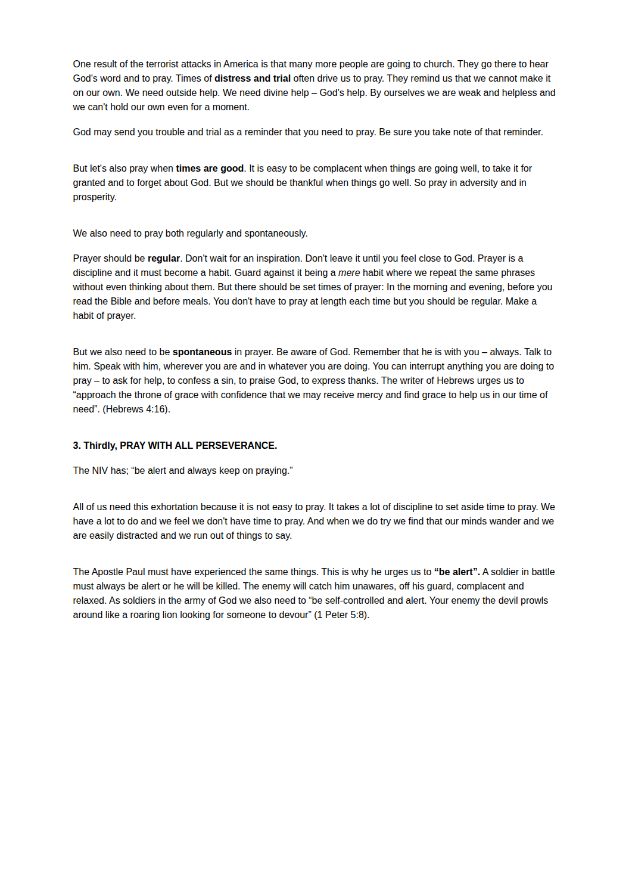One result of the terrorist attacks in America is that many more people are going to church. They go there to hear God's word and to pray. Times of distress and trial often drive us to pray. They remind us that we cannot make it on our own. We need outside help. We need divine help – God's help. By ourselves we are weak and helpless and we can't hold our own even for a moment.
God may send you trouble and trial as a reminder that you need to pray. Be sure you take note of that reminder.
But let's also pray when times are good. It is easy to be complacent when things are going well, to take it for granted and to forget about God. But we should be thankful when things go well. So pray in adversity and in prosperity.
We also need to pray both regularly and spontaneously.
Prayer should be regular. Don't wait for an inspiration. Don't leave it until you feel close to God. Prayer is a discipline and it must become a habit. Guard against it being a mere habit where we repeat the same phrases without even thinking about them. But there should be set times of prayer: In the morning and evening, before you read the Bible and before meals. You don't have to pray at length each time but you should be regular. Make a habit of prayer.
But we also need to be spontaneous in prayer. Be aware of God. Remember that he is with you – always. Talk to him. Speak with him, wherever you are and in whatever you are doing. You can interrupt anything you are doing to pray – to ask for help, to confess a sin, to praise God, to express thanks. The writer of Hebrews urges us to “approach the throne of grace with confidence that we may receive mercy and find grace to help us in our time of need”. (Hebrews 4:16).
3. Thirdly, PRAY WITH ALL PERSEVERANCE.
The NIV has; “be alert and always keep on praying.”
All of us need this exhortation because it is not easy to pray. It takes a lot of discipline to set aside time to pray. We have a lot to do and we feel we don't have time to pray. And when we do try we find that our minds wander and we are easily distracted and we run out of things to say.
The Apostle Paul must have experienced the same things. This is why he urges us to “be alert”. A soldier in battle must always be alert or he will be killed. The enemy will catch him unawares, off his guard, complacent and relaxed. As soldiers in the army of God we also need to “be self-controlled and alert. Your enemy the devil prowls around like a roaring lion looking for someone to devour” (1 Peter 5:8).